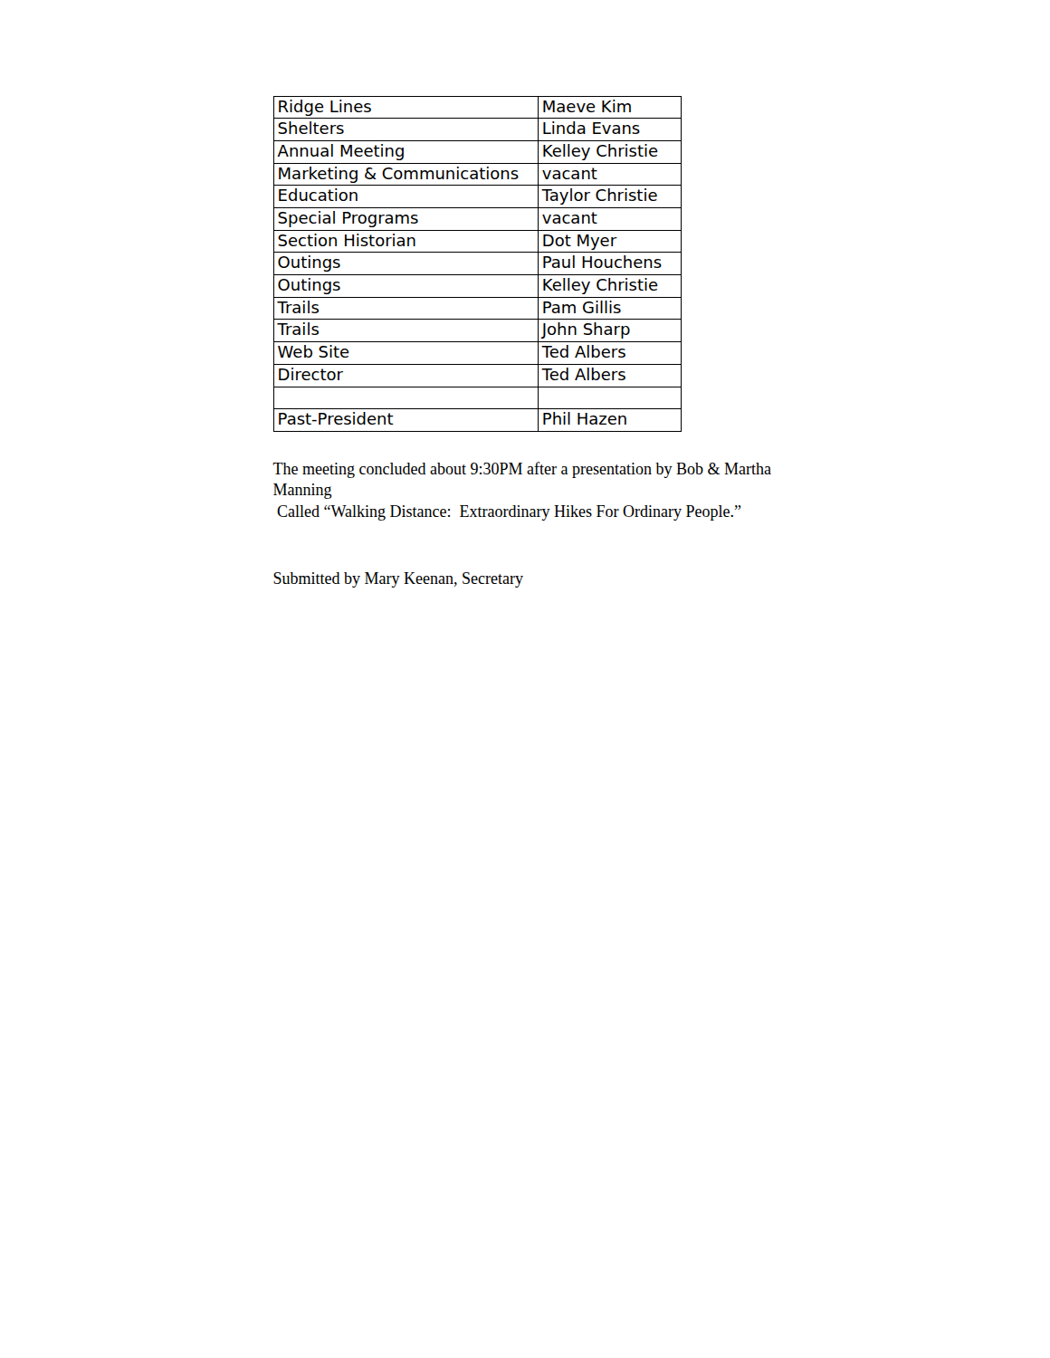| Ridge Lines | Maeve Kim |
| Shelters | Linda Evans |
| Annual Meeting | Kelley Christie |
| Marketing & Communications | vacant |
| Education | Taylor Christie |
| Special Programs | vacant |
| Section Historian | Dot Myer |
| Outings | Paul Houchens |
| Outings | Kelley Christie |
| Trails | Pam Gillis |
| Trails | John Sharp |
| Web Site | Ted Albers |
| Director | Ted Albers |
| Past-President | Phil Hazen |
The meeting concluded about 9:30PM after a presentation by Bob & Martha Manning
Called “Walking Distance: Extraordinary Hikes For Ordinary People.”
Submitted by Mary Keenan, Secretary